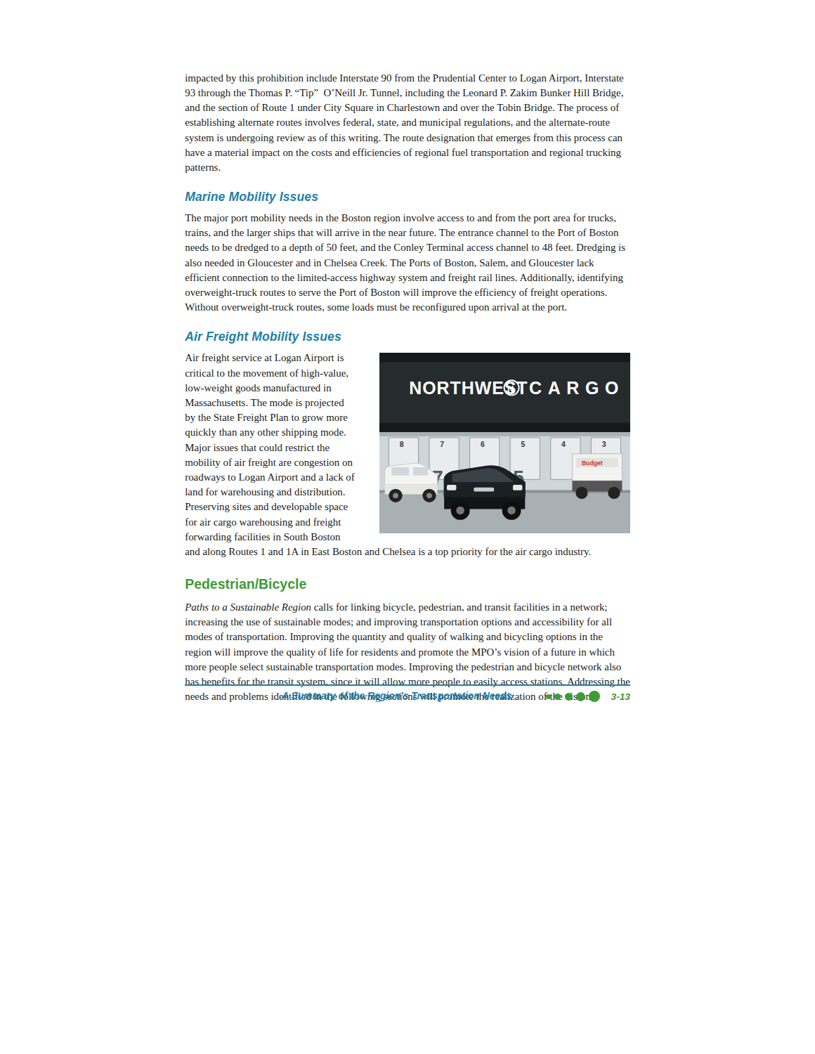impacted by this prohibition include Interstate 90 from the Prudential Center to Logan Airport, Interstate 93 through the Thomas P. “Tip” O’Neill Jr. Tunnel, including the Leonard P. Zakim Bunker Hill Bridge, and the section of Route 1 under City Square in Charlestown and over the Tobin Bridge. The process of establishing alternate routes involves federal, state, and municipal regulations, and the alternate-route system is undergoing review as of this writing. The route designation that emerges from this process can have a material impact on the costs and efficiencies of regional fuel transportation and regional trucking patterns.
Marine Mobility Issues
The major port mobility needs in the Boston region involve access to and from the port area for trucks, trains, and the larger ships that will arrive in the near future. The entrance channel to the Port of Boston needs to be dredged to a depth of 50 feet, and the Conley Terminal access channel to 48 feet. Dredging is also needed in Gloucester and in Chelsea Creek. The Ports of Boston, Salem, and Gloucester lack efficient connection to the limited-access highway system and freight rail lines. Additionally, identifying overweight-truck routes to serve the Port of Boston will improve the efficiency of freight operations. Without overweight-truck routes, some loads must be reconfigured upon arrival at the port.
Air Freight Mobility Issues
Air freight service at Logan Airport is critical to the movement of high-value, low-weight goods manufactured in Massachusetts. The mode is projected by the State Freight Plan to grow more quickly than any other shipping mode. Major issues that could restrict the mobility of air freight are congestion on roadways to Logan Airport and a lack of land for warehousing and distribution. Preserving sites and developable space for air cargo warehousing and freight forwarding facilities in South Boston and along Routes 1 and 1A in East Boston and Chelsea is a top priority for the air cargo industry.
Pedestrian/Bicycle
Paths to a Sustainable Region calls for linking bicycle, pedestrian, and transit facilities in a network; increasing the use of sustainable modes; and improving transportation options and accessibility for all modes of transportation. Improving the quantity and quality of walking and bicycling options in the region will improve the quality of life for residents and promote the MPO’s vision of a future in which more people select sustainable transportation modes. Improving the pedestrian and bicycle network also has benefits for the transit system, since it will allow more people to easily access stations. Addressing the needs and problems identified in the following sections will promote the realization of the vision.
A Summary of the Region’s Transportation Needs 3-13